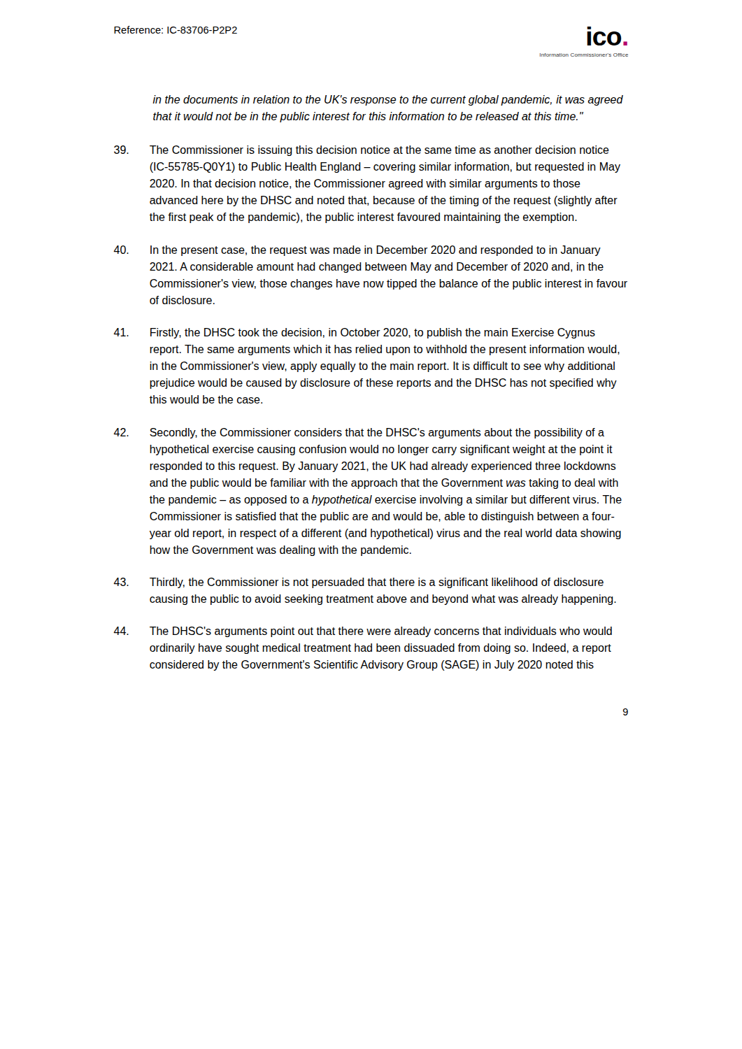Reference: IC-83706-P2P2
ico.
Information Commissioner's Office
in the documents in relation to the UK's response to the current global pandemic, it was agreed that it would not be in the public interest for this information to be released at this time."
The Commissioner is issuing this decision notice at the same time as another decision notice (IC-55785-Q0Y1) to Public Health England – covering similar information, but requested in May 2020. In that decision notice, the Commissioner agreed with similar arguments to those advanced here by the DHSC and noted that, because of the timing of the request (slightly after the first peak of the pandemic), the public interest favoured maintaining the exemption.
In the present case, the request was made in December 2020 and responded to in January 2021. A considerable amount had changed between May and December of 2020 and, in the Commissioner's view, those changes have now tipped the balance of the public interest in favour of disclosure.
Firstly, the DHSC took the decision, in October 2020, to publish the main Exercise Cygnus report. The same arguments which it has relied upon to withhold the present information would, in the Commissioner's view, apply equally to the main report. It is difficult to see why additional prejudice would be caused by disclosure of these reports and the DHSC has not specified why this would be the case.
Secondly, the Commissioner considers that the DHSC's arguments about the possibility of a hypothetical exercise causing confusion would no longer carry significant weight at the point it responded to this request. By January 2021, the UK had already experienced three lockdowns and the public would be familiar with the approach that the Government was taking to deal with the pandemic – as opposed to a hypothetical exercise involving a similar but different virus. The Commissioner is satisfied that the public are and would be, able to distinguish between a four-year old report, in respect of a different (and hypothetical) virus and the real world data showing how the Government was dealing with the pandemic.
Thirdly, the Commissioner is not persuaded that there is a significant likelihood of disclosure causing the public to avoid seeking treatment above and beyond what was already happening.
The DHSC's arguments point out that there were already concerns that individuals who would ordinarily have sought medical treatment had been dissuaded from doing so. Indeed, a report considered by the Government's Scientific Advisory Group (SAGE) in July 2020 noted this
9